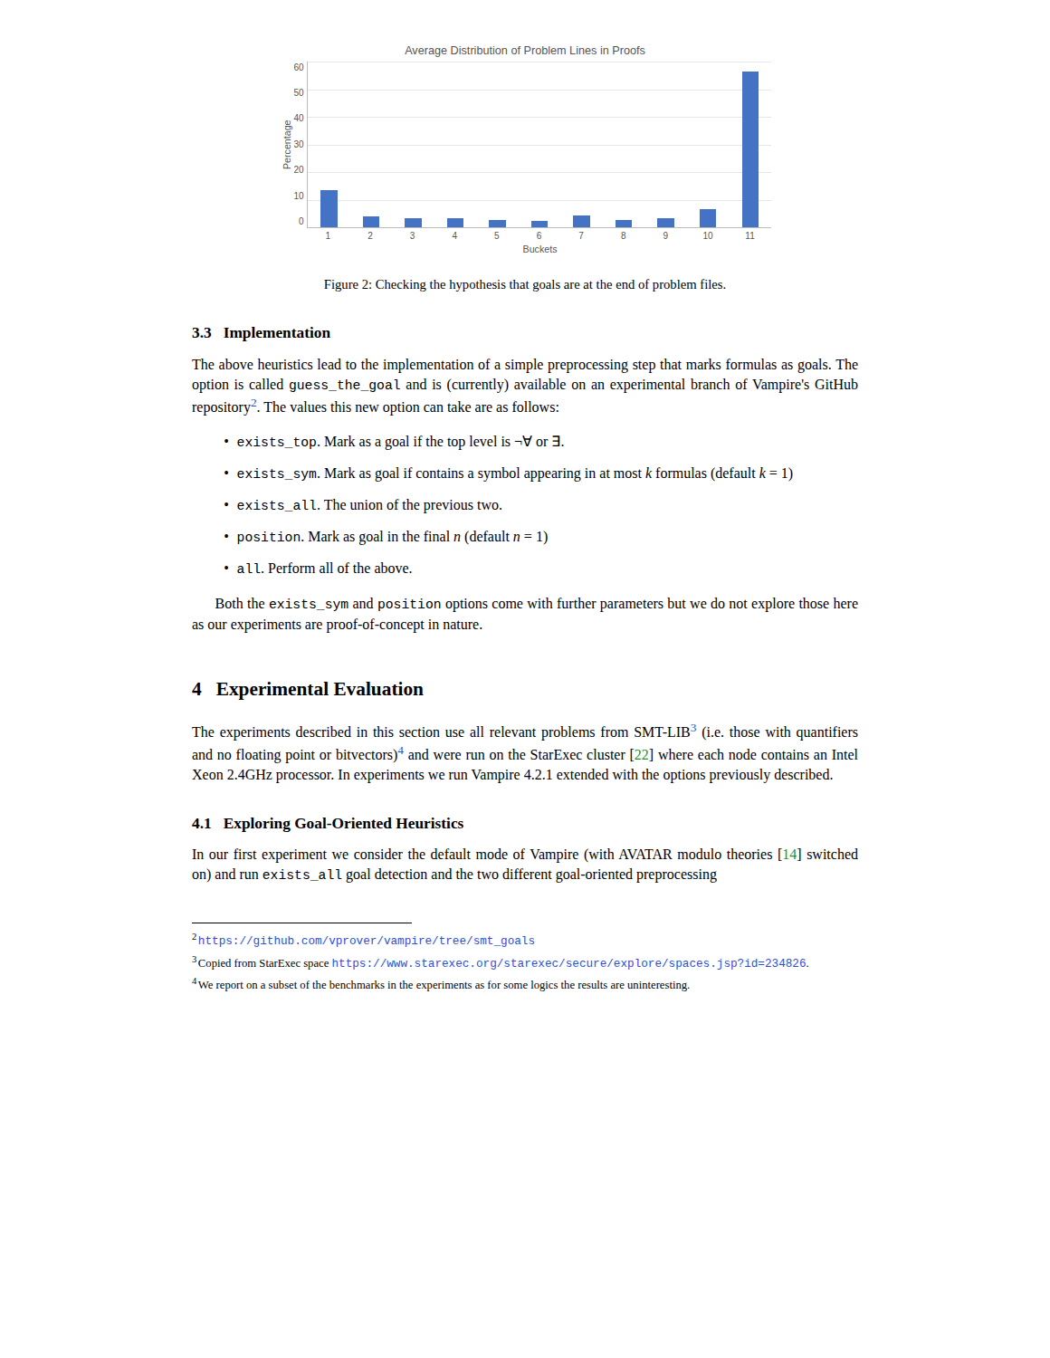Average Distribution of Problem Lines in Proofs
Percentage
60
50
40
30
20
10
0
1234567891011
Buckets
Figure 2: Checking the hypothesis that goals are at the end of problem files.
3.3 Implementation
The above heuristics lead to the implementation of a simple preprocessing step that marks formulas as goals. The option is called guess_the_goal and is (currently) available on an experimental branch of Vampire's GitHub repository2. The values this new option can take are as follows:
exists_top. Mark as a goal if the top level is ¬∀ or ∃.
exists_sym. Mark as goal if contains a symbol appearing in at most k formulas (default k = 1)
exists_all. The union of the previous two.
position. Mark as goal in the final n (default n = 1)
all. Perform all of the above.
Both the exists_sym and position options come with further parameters but we do not explore those here as our experiments are proof-of-concept in nature.
4 Experimental Evaluation
The experiments described in this section use all relevant problems from SMT-LIB3 (i.e. those with quantifiers and no floating point or bitvectors)4 and were run on the StarExec cluster [22] where each node contains an Intel Xeon 2.4GHz processor. In experiments we run Vampire 4.2.1 extended with the options previously described.
4.1 Exploring Goal-Oriented Heuristics
In our first experiment we consider the default mode of Vampire (with AVATAR modulo theories [14] switched on) and run exists_all goal detection and the two different goal-oriented preprocessing
2https://github.com/vprover/vampire/tree/smt_goals
3Copied from StarExec space https://www.starexec.org/starexec/secure/explore/spaces.jsp?id=234826.
4We report on a subset of the benchmarks in the experiments as for some logics the results are uninteresting.